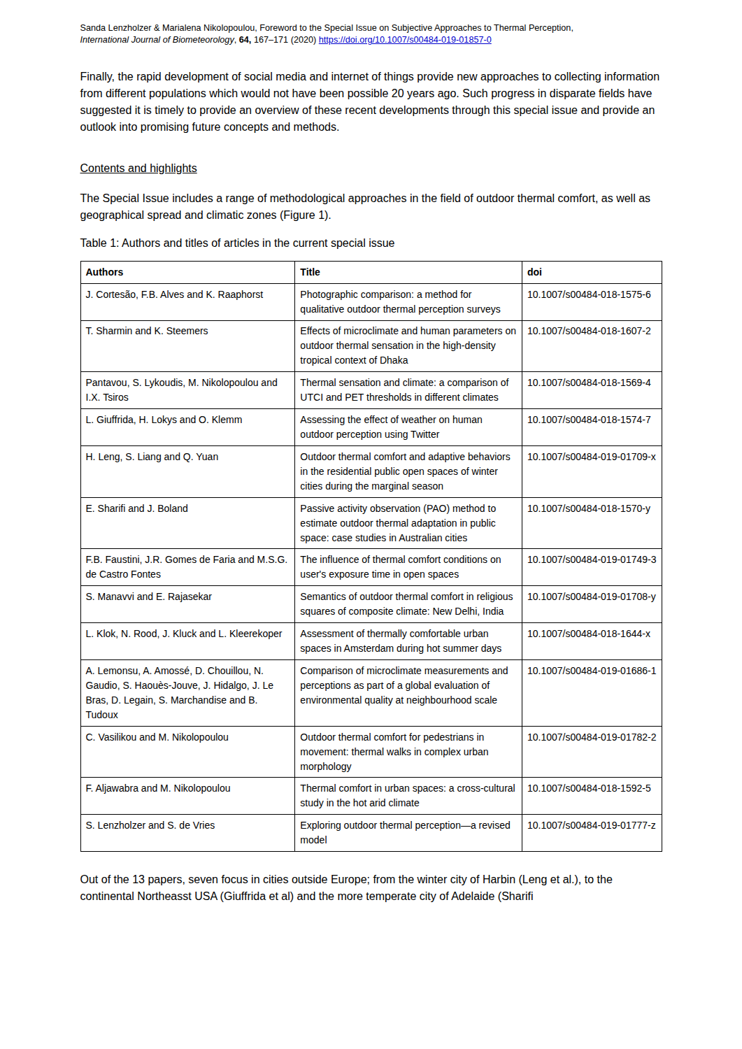Sanda Lenzholzer & Marialena Nikolopoulou, Foreword to the Special Issue on Subjective Approaches to Thermal Perception,
International Journal of Biometeorology, 64, 167–171 (2020) https://doi.org/10.1007/s00484-019-01857-0
Finally, the rapid development of social media and internet of things provide new approaches to collecting information from different populations which would not have been possible 20 years ago. Such progress in disparate fields have suggested it is timely to provide an overview of these recent developments through this special issue and provide an outlook into promising future concepts and methods.
Contents and highlights
The Special Issue includes a range of methodological approaches in the field of outdoor thermal comfort, as well as geographical spread and climatic zones (Figure 1).
Table 1: Authors and titles of articles in the current special issue
| Authors | Title | doi |
| --- | --- | --- |
| J. Cortesão, F.B. Alves and K. Raaphorst | Photographic comparison: a method for qualitative outdoor thermal perception surveys | 10.1007/s00484-018-1575-6 |
| T. Sharmin and K. Steemers | Effects of microclimate and human parameters on outdoor thermal sensation in the high-density tropical context of Dhaka | 10.1007/s00484-018-1607-2 |
| Pantavou, S. Lykoudis, M. Nikolopoulou and I.X. Tsiros | Thermal sensation and climate: a comparison of UTCI and PET thresholds in different climates | 10.1007/s00484-018-1569-4 |
| L. Giuffrida, H. Lokys and O. Klemm | Assessing the effect of weather on human outdoor perception using Twitter | 10.1007/s00484-018-1574-7 |
| H. Leng, S. Liang and Q. Yuan | Outdoor thermal comfort and adaptive behaviors in the residential public open spaces of winter cities during the marginal season | 10.1007/s00484-019-01709-x |
| E. Sharifi and J. Boland | Passive activity observation (PAO) method to estimate outdoor thermal adaptation in public space: case studies in Australian cities | 10.1007/s00484-018-1570-y |
| F.B. Faustini, J.R. Gomes de Faria and M.S.G. de Castro Fontes | The influence of thermal comfort conditions on user's exposure time in open spaces | 10.1007/s00484-019-01749-3 |
| S. Manavvi and E. Rajasekar | Semantics of outdoor thermal comfort in religious squares of composite climate: New Delhi, India | 10.1007/s00484-019-01708-y |
| L. Klok, N. Rood, J. Kluck and L. Kleerekoper | Assessment of thermally comfortable urban spaces in Amsterdam during hot summer days | 10.1007/s00484-018-1644-x |
| A. Lemonsu, A. Amossé, D. Chouillou, N. Gaudio, S. Haouès-Jouve, J. Hidalgo, J. Le Bras, D. Legain, S. Marchandise and B. Tudoux | Comparison of microclimate measurements and perceptions as part of a global evaluation of environmental quality at neighbourhood scale | 10.1007/s00484-019-01686-1 |
| C. Vasilikou and M. Nikolopoulou | Outdoor thermal comfort for pedestrians in movement: thermal walks in complex urban morphology | 10.1007/s00484-019-01782-2 |
| F. Aljawabra and M. Nikolopoulou | Thermal comfort in urban spaces: a cross-cultural study in the hot arid climate | 10.1007/s00484-018-1592-5 |
| S. Lenzholzer and S. de Vries | Exploring outdoor thermal perception—a revised model | 10.1007/s00484-019-01777-z |
Out of the 13 papers, seven focus in cities outside Europe; from the winter city of Harbin (Leng et al.), to the continental Northeasst USA (Giuffrida et al) and the more temperate city of Adelaide (Sharifi